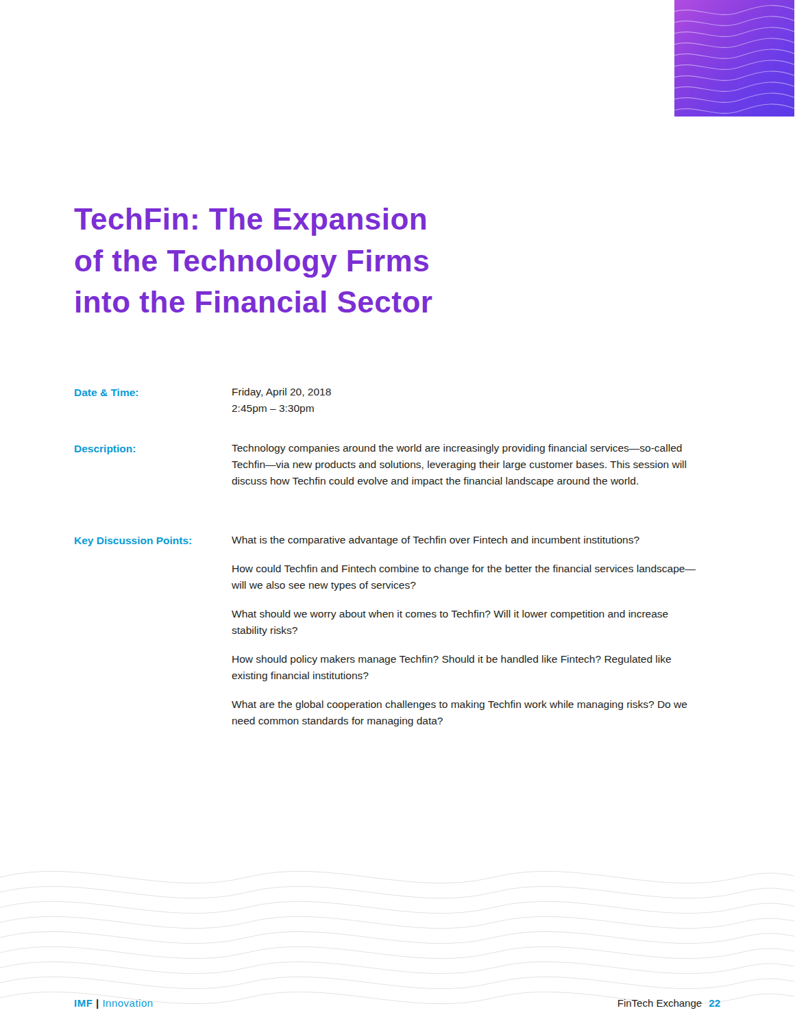TechFin: The Expansion
of the Technology Firms
into the Financial Sector
Date & Time:
Friday, April 20, 2018
2:45pm – 3:30pm
Description:
Technology companies around the world are increasingly providing financial services—so-called Techfin—via new products and solutions, leveraging their large customer bases. This session will discuss how Techfin could evolve and impact the financial landscape around the world.
Key Discussion Points:
What is the comparative advantage of Techfin over Fintech and incumbent institutions?
How could Techfin and Fintech combine to change for the better the financial services landscape—will we also see new types of services?
What should we worry about when it comes to Techfin? Will it lower competition and increase stability risks?
How should policy makers manage Techfin? Should it be handled like Fintech? Regulated like existing financial institutions?
What are the global cooperation challenges to making Techfin work while managing risks? Do we need common standards for managing data?
IMF | Innovation
FinTech Exchange 22